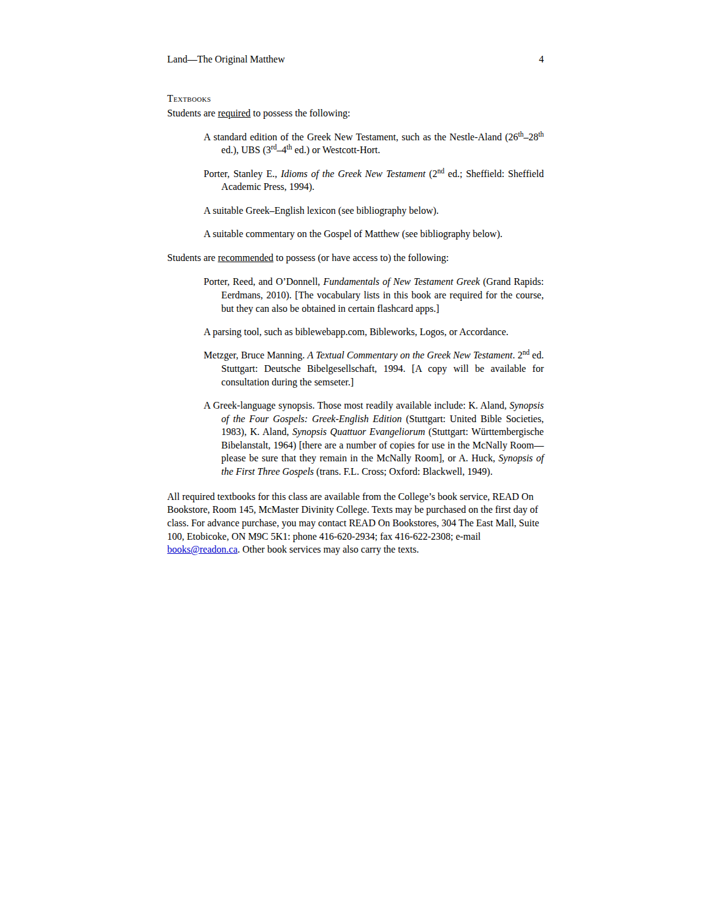Land—The Original Matthew 4
Textbooks
Students are required to possess the following:
A standard edition of the Greek New Testament, such as the Nestle-Aland (26th–28th ed.), UBS (3rd–4th ed.) or Westcott-Hort.
Porter, Stanley E., Idioms of the Greek New Testament (2nd ed.; Sheffield: Sheffield Academic Press, 1994).
A suitable Greek–English lexicon (see bibliography below).
A suitable commentary on the Gospel of Matthew (see bibliography below).
Students are recommended to possess (or have access to) the following:
Porter, Reed, and O’Donnell, Fundamentals of New Testament Greek (Grand Rapids: Eerdmans, 2010). [The vocabulary lists in this book are required for the course, but they can also be obtained in certain flashcard apps.]
A parsing tool, such as biblewebapp.com, Bibleworks, Logos, or Accordance.
Metzger, Bruce Manning. A Textual Commentary on the Greek New Testament. 2nd ed. Stuttgart: Deutsche Bibelgesellschaft, 1994. [A copy will be available for consultation during the semseter.]
A Greek-language synopsis. Those most readily available include: K. Aland, Synopsis of the Four Gospels: Greek-English Edition (Stuttgart: United Bible Societies, 1983), K. Aland, Synopsis Quattuor Evangeliorum (Stuttgart: Württembergische Bibelanstalt, 1964) [there are a number of copies for use in the McNally Room—please be sure that they remain in the McNally Room], or A. Huck, Synopsis of the First Three Gospels (trans. F.L. Cross; Oxford: Blackwell, 1949).
All required textbooks for this class are available from the College’s book service, READ On Bookstore, Room 145, McMaster Divinity College. Texts may be purchased on the first day of class. For advance purchase, you may contact READ On Bookstores, 304 The East Mall, Suite 100, Etobicoke, ON M9C 5K1: phone 416-620-2934; fax 416-622-2308; e-mail books@readon.ca. Other book services may also carry the texts.